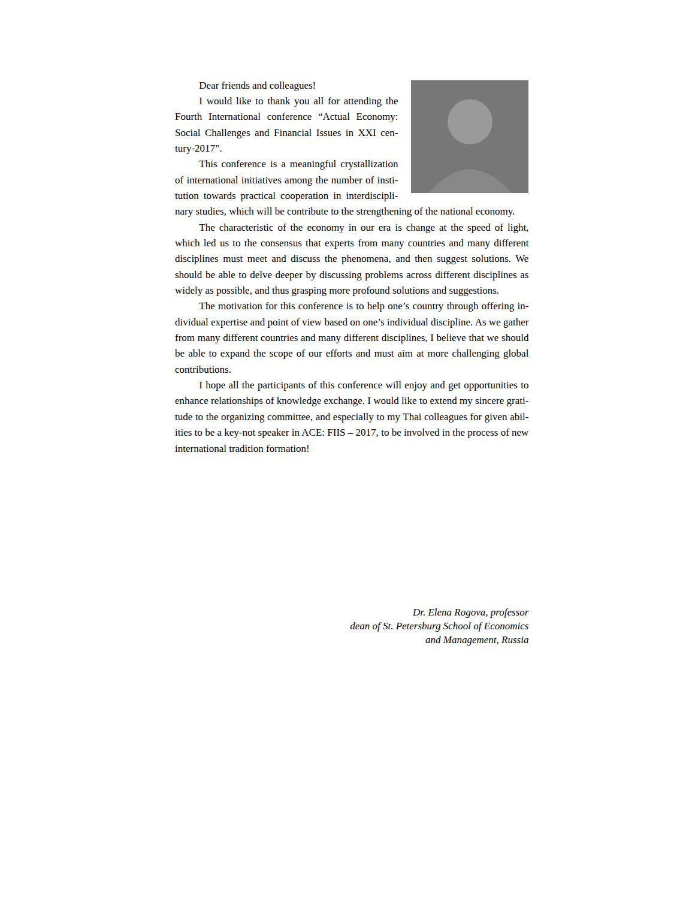Dear friends and colleagues!
I would like to thank you all for attending the Fourth International conference “Actual Economy: Social Challenges and Financial Issues in XXI century-2017”.
This conference is a meaningful crystallization of international initiatives among the number of institution towards practical cooperation in interdisciplinary studies, which will be contribute to the strengthening of the national economy.
The characteristic of the economy in our era is change at the speed of light, which led us to the consensus that experts from many countries and many different disciplines must meet and discuss the phenomena, and then suggest solutions. We should be able to delve deeper by discussing problems across different disciplines as widely as possible, and thus grasping more profound solutions and suggestions.
The motivation for this conference is to help one’s country through offering individual expertise and point of view based on one’s individual discipline. As we gather from many different countries and many different disciplines, I believe that we should be able to expand the scope of our efforts and must aim at more challenging global contributions.
I hope all the participants of this conference will enjoy and get opportunities to enhance relationships of knowledge exchange. I would like to extend my sincere gratitude to the organizing committee, and especially to my Thai colleagues for given abilities to be a key-not speaker in ACE: FIIS – 2017, to be involved in the process of new international tradition formation!
Dr. Elena Rogova, professor
dean of St. Petersburg School of Economics
and Management, Russia